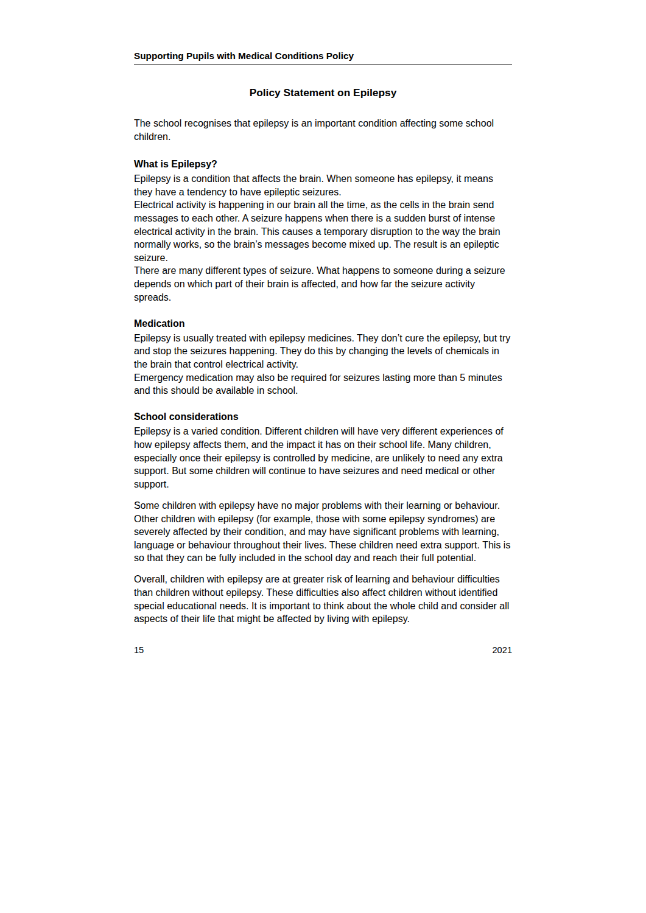Supporting Pupils with Medical Conditions Policy
Policy Statement on Epilepsy
The school recognises that epilepsy is an important condition affecting some school children.
What is Epilepsy?
Epilepsy is a condition that affects the brain. When someone has epilepsy, it means they have a tendency to have epileptic seizures.
Electrical activity is happening in our brain all the time, as the cells in the brain send messages to each other. A seizure happens when there is a sudden burst of intense electrical activity in the brain. This causes a temporary disruption to the way the brain normally works, so the brain’s messages become mixed up. The result is an epileptic seizure.
There are many different types of seizure. What happens to someone during a seizure depends on which part of their brain is affected, and how far the seizure activity spreads.
Medication
Epilepsy is usually treated with epilepsy medicines. They don’t cure the epilepsy, but try and stop the seizures happening. They do this by changing the levels of chemicals in the brain that control electrical activity.
Emergency medication may also be required for seizures lasting more than 5 minutes and this should be available in school.
School considerations
Epilepsy is a varied condition. Different children will have very different experiences of how epilepsy affects them, and the impact it has on their school life. Many children, especially once their epilepsy is controlled by medicine, are unlikely to need any extra support. But some children will continue to have seizures and need medical or other support.
Some children with epilepsy have no major problems with their learning or behaviour. Other children with epilepsy (for example, those with some epilepsy syndromes) are severely affected by their condition, and may have significant problems with learning, language or behaviour throughout their lives. These children need extra support. This is so that they can be fully included in the school day and reach their full potential.
Overall, children with epilepsy are at greater risk of learning and behaviour difficulties than children without epilepsy. These difficulties also affect children without identified special educational needs. It is important to think about the whole child and consider all aspects of their life that might be affected by living with epilepsy.
15 2021